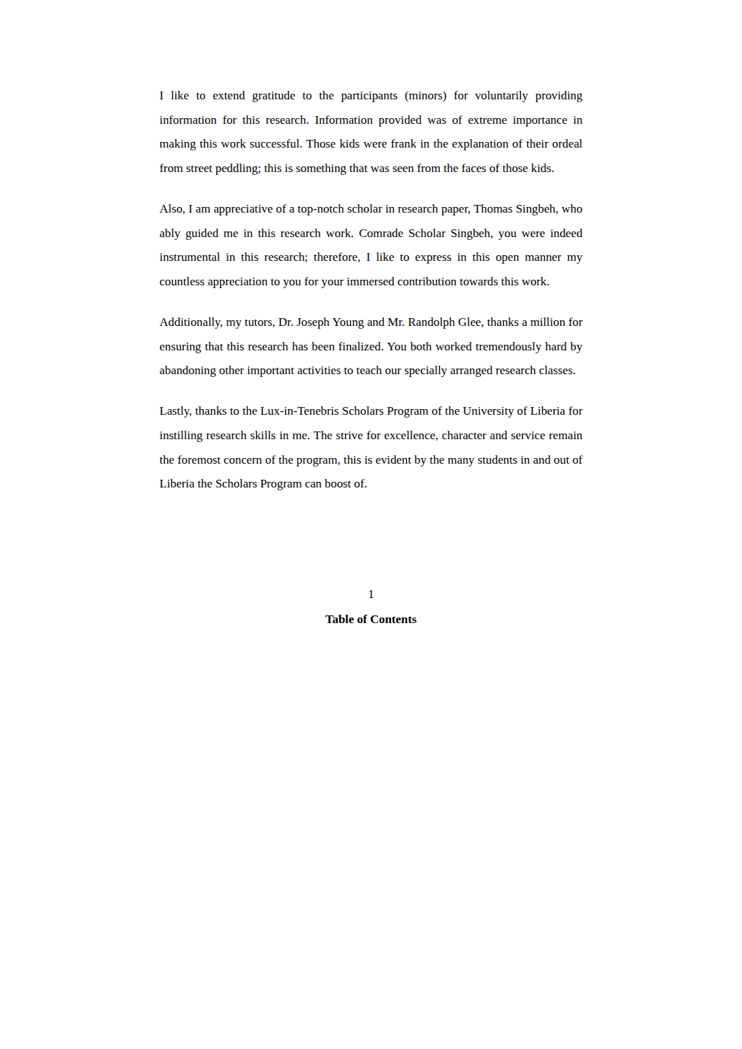I like to extend gratitude to the participants (minors) for voluntarily providing information for this research. Information provided was of extreme importance in making this work successful. Those kids were frank in the explanation of their ordeal from street peddling; this is something that was seen from the faces of those kids.
Also, I am appreciative of a top-notch scholar in research paper, Thomas Singbeh, who ably guided me in this research work. Comrade Scholar Singbeh, you were indeed instrumental in this research; therefore, I like to express in this open manner my countless appreciation to you for your immersed contribution towards this work.
Additionally, my tutors, Dr. Joseph Young and Mr. Randolph Glee, thanks a million for ensuring that this research has been finalized. You both worked tremendously hard by abandoning other important activities to teach our specially arranged research classes.
Lastly, thanks to the Lux-in-Tenebris Scholars Program of the University of Liberia for instilling research skills in me. The strive for excellence, character and service remain the foremost concern of the program, this is evident by the many students in and out of Liberia the Scholars Program can boost of.
1
Table of Contents